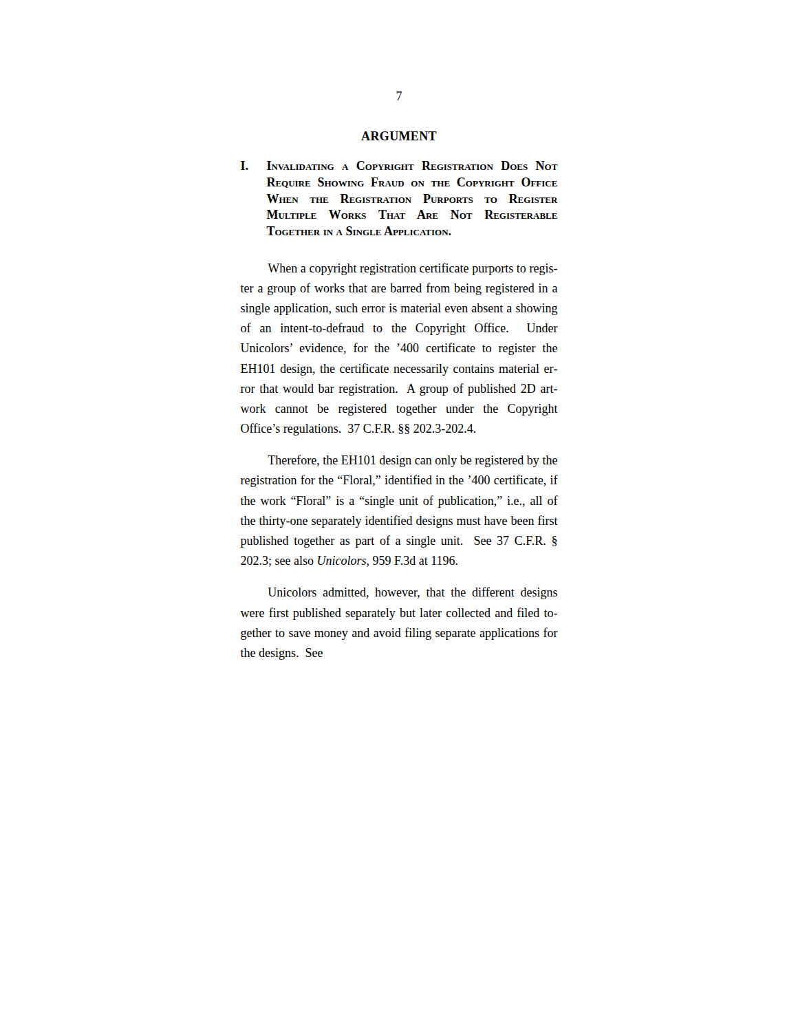7
ARGUMENT
I.
Invalidating a Copyright Registration Does Not Require Showing Fraud on the Copyright Office When the Registration Purports to Register Multiple Works That Are Not Registerable Together in a Single Application.
When a copyright registration certificate purports to register a group of works that are barred from being registered in a single application, such error is material even absent a showing of an intent-to-defraud to the Copyright Office. Under Unicolors’ evidence, for the ’400 certificate to register the EH101 design, the certificate necessarily contains material error that would bar registration. A group of published 2D artwork cannot be registered together under the Copyright Office’s regulations. 37 C.F.R. §§ 202.3-202.4.
Therefore, the EH101 design can only be registered by the registration for the “Floral,” identified in the ’400 certificate, if the work “Floral” is a “single unit of publication,” i.e., all of the thirty-one separately identified designs must have been first published together as part of a single unit. See 37 C.F.R. § 202.3; see also Unicolors, 959 F.3d at 1196.
Unicolors admitted, however, that the different designs were first published separately but later collected and filed together to save money and avoid filing separate applications for the designs. See